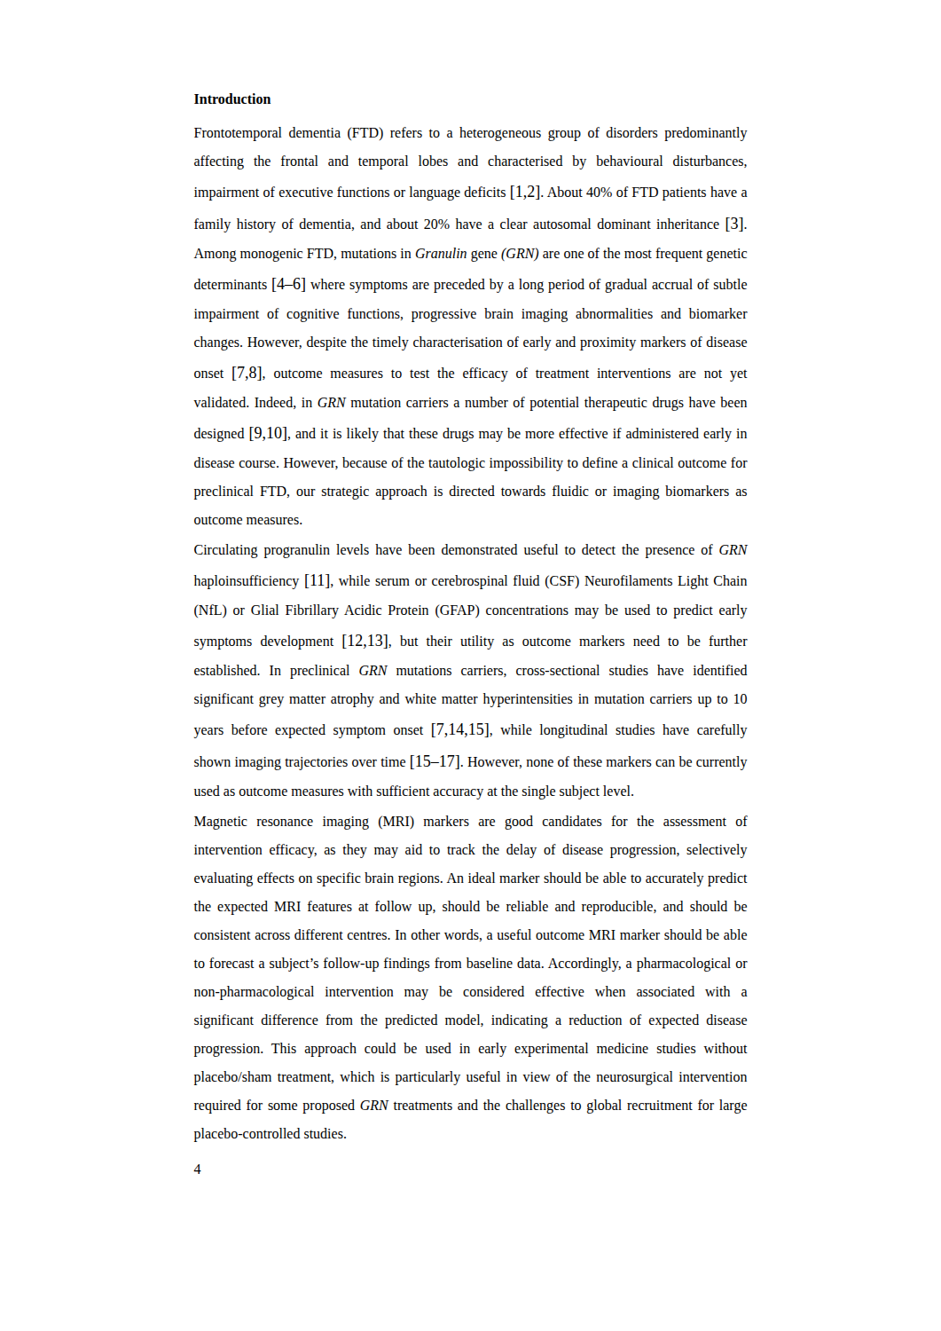Introduction
Frontotemporal dementia (FTD) refers to a heterogeneous group of disorders predominantly affecting the frontal and temporal lobes and characterised by behavioural disturbances, impairment of executive functions or language deficits [1,2]. About 40% of FTD patients have a family history of dementia, and about 20% have a clear autosomal dominant inheritance [3]. Among monogenic FTD, mutations in Granulin gene (GRN) are one of the most frequent genetic determinants [4–6] where symptoms are preceded by a long period of gradual accrual of subtle impairment of cognitive functions, progressive brain imaging abnormalities and biomarker changes. However, despite the timely characterisation of early and proximity markers of disease onset [7,8], outcome measures to test the efficacy of treatment interventions are not yet validated. Indeed, in GRN mutation carriers a number of potential therapeutic drugs have been designed [9,10], and it is likely that these drugs may be more effective if administered early in disease course. However, because of the tautologic impossibility to define a clinical outcome for preclinical FTD, our strategic approach is directed towards fluidic or imaging biomarkers as outcome measures.
Circulating progranulin levels have been demonstrated useful to detect the presence of GRN haploinsufficiency [11], while serum or cerebrospinal fluid (CSF) Neurofilaments Light Chain (NfL) or Glial Fibrillary Acidic Protein (GFAP) concentrations may be used to predict early symptoms development [12,13], but their utility as outcome markers need to be further established. In preclinical GRN mutations carriers, cross-sectional studies have identified significant grey matter atrophy and white matter hyperintensities in mutation carriers up to 10 years before expected symptom onset [7,14,15], while longitudinal studies have carefully shown imaging trajectories over time [15–17]. However, none of these markers can be currently used as outcome measures with sufficient accuracy at the single subject level.
Magnetic resonance imaging (MRI) markers are good candidates for the assessment of intervention efficacy, as they may aid to track the delay of disease progression, selectively evaluating effects on specific brain regions. An ideal marker should be able to accurately predict the expected MRI features at follow up, should be reliable and reproducible, and should be consistent across different centres. In other words, a useful outcome MRI marker should be able to forecast a subject’s follow-up findings from baseline data. Accordingly, a pharmacological or non-pharmacological intervention may be considered effective when associated with a significant difference from the predicted model, indicating a reduction of expected disease progression. This approach could be used in early experimental medicine studies without placebo/sham treatment, which is particularly useful in view of the neurosurgical intervention required for some proposed GRN treatments and the challenges to global recruitment for large placebo-controlled studies.
4